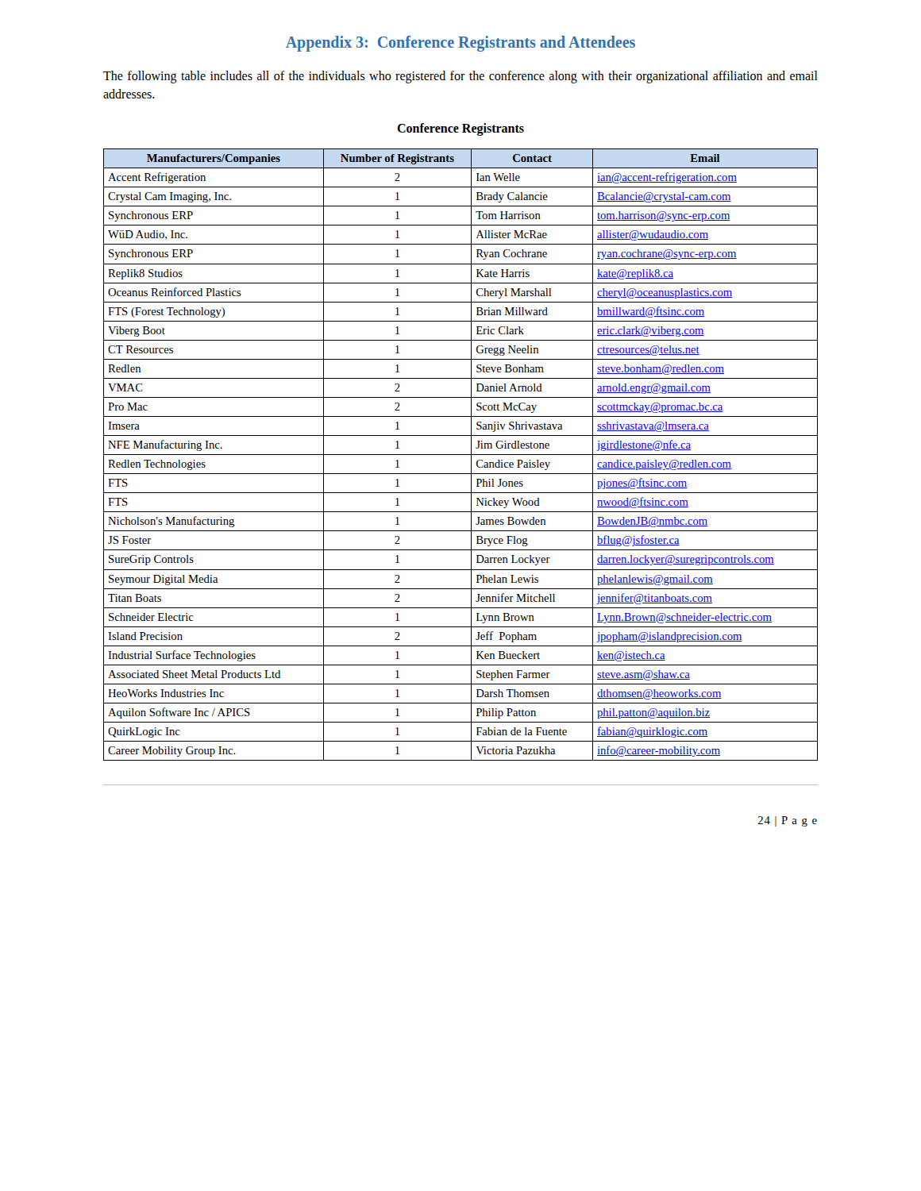Appendix 3: Conference Registrants and Attendees
The following table includes all of the individuals who registered for the conference along with their organizational affiliation and email addresses.
Conference Registrants
| Manufacturers/Companies | Number of Registrants | Contact | Email |
| --- | --- | --- | --- |
| Accent Refrigeration | 2 | Ian Welle | ian@accent-refrigeration.com |
| Crystal Cam Imaging, Inc. | 1 | Brady Calancie | Bcalancie@crystal-cam.com |
| Synchronous ERP | 1 | Tom Harrison | tom.harrison@sync-erp.com |
| WüD Audio, Inc. | 1 | Allister McRae | allister@wudaudio.com |
| Synchronous ERP | 1 | Ryan Cochrane | ryan.cochrane@sync-erp.com |
| Replik8 Studios | 1 | Kate Harris | kate@replik8.ca |
| Oceanus Reinforced Plastics | 1 | Cheryl Marshall | cheryl@oceanusplastics.com |
| FTS (Forest Technology) | 1 | Brian Millward | bmillward@ftsinc.com |
| Viberg Boot | 1 | Eric Clark | eric.clark@viberg.com |
| CT Resources | 1 | Gregg Neelin | ctresources@telus.net |
| Redlen | 1 | Steve Bonham | steve.bonham@redlen.com |
| VMAC | 2 | Daniel Arnold | arnold.engr@gmail.com |
| Pro Mac | 2 | Scott McCay | scottmckay@promac.bc.ca |
| Imsera | 1 | Sanjiv Shrivastava | sshrivastava@lmsera.ca |
| NFE Manufacturing Inc. | 1 | Jim Girdlestone | jgirdlestone@nfe.ca |
| Redlen Technologies | 1 | Candice Paisley | candice.paisley@redlen.com |
| FTS | 1 | Phil Jones | pjones@ftsinc.com |
| FTS | 1 | Nickey Wood | nwood@ftsinc.com |
| Nicholson's Manufacturing | 1 | James Bowden | BowdenJB@nmbc.com |
| JS Foster | 2 | Bryce Flog | bflug@jsfoster.ca |
| SureGrip Controls | 1 | Darren Lockyer | darren.lockyer@suregripcontrols.com |
| Seymour Digital Media | 2 | Phelan Lewis | phelanlewis@gmail.com |
| Titan Boats | 2 | Jennifer Mitchell | jennifer@titanboats.com |
| Schneider Electric | 1 | Lynn Brown | Lynn.Brown@schneider-electric.com |
| Island Precision | 2 | Jeff Popham | jpopham@islandprecision.com |
| Industrial Surface Technologies | 1 | Ken Bueckert | ken@istech.ca |
| Associated Sheet Metal Products Ltd | 1 | Stephen Farmer | steve.asm@shaw.ca |
| HeoWorks Industries Inc | 1 | Darsh Thomsen | dthomsen@heoworks.com |
| Aquilon Software Inc / APICS | 1 | Philip Patton | phil.patton@aquilon.biz |
| QuirkLogic Inc | 1 | Fabian de la Fuente | fabian@quirklogic.com |
| Career Mobility Group Inc. | 1 | Victoria Pazukha | info@career-mobility.com |
24 | P a g e